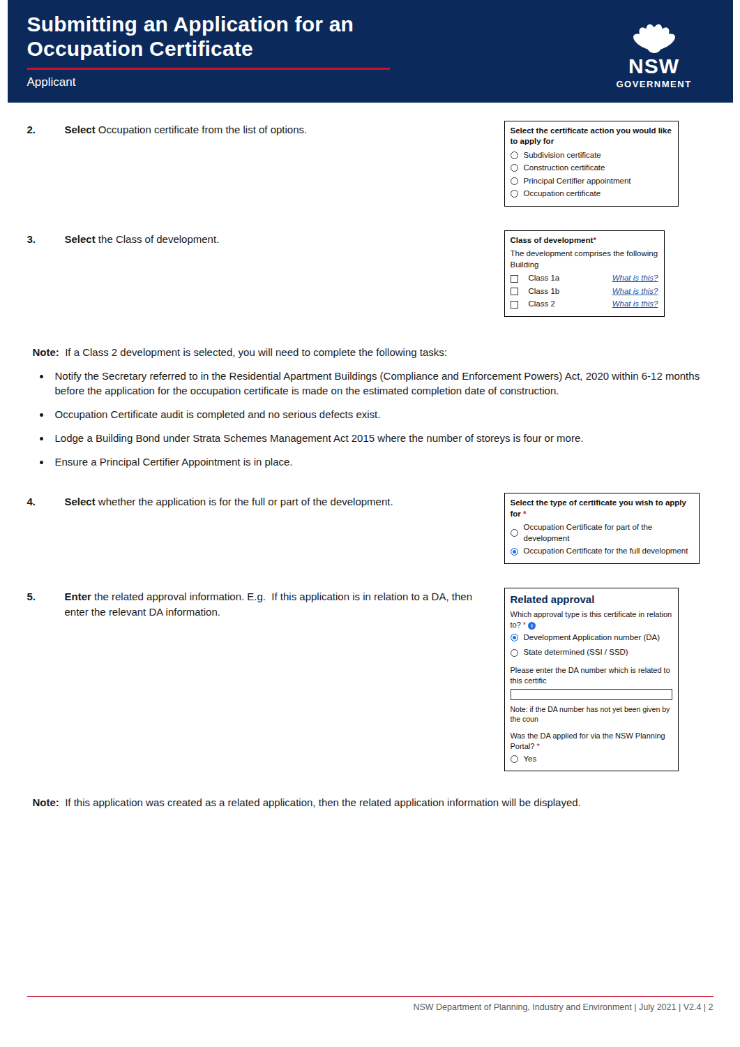Submitting an Application for an
Occupation Certificate
Applicant
NSW
GOVERNMENT
2.
Select Occupation certificate from the list of options.
Select the certificate action you would like to apply for
Subdivision certificate
Construction certificate
Principal Certifier appointment
Occupation certificate
3.
Select the Class of development.
Class of development*
The development comprises the following Building
Class 1a What is this?
Class 1b What is this?
Class 2 What is this?
Note: If a Class 2 development is selected, you will need to complete the following tasks:
Notify the Secretary referred to in the Residential Apartment Buildings (Compliance and Enforcement Powers) Act, 2020 within 6-12 months before the application for the occupation certificate is made on the estimated completion date of construction.
Occupation Certificate audit is completed and no serious defects exist.
Lodge a Building Bond under Strata Schemes Management Act 2015 where the number of storeys is four or more.
Ensure a Principal Certifier Appointment is in place.
4.
Select whether the application is for the full or part of the development.
Select the type of certificate you wish to apply for *
Occupation Certificate for part of the development
Occupation Certificate for the full development
5.
Enter the related approval information. E.g. If this application is in relation to a DA, then enter the relevant DA information.
Related approval
Which approval type is this certificate in relation to? * i
Development Application number (DA)
State determined (SSI / SSD)
Please enter the DA number which is related to this certific
Note: if the DA number has not yet been given by the coun
Was the DA applied for via the NSW Planning Portal? *
Yes
Note: If this application was created as a related application, then the related application information will be displayed.
NSW Department of Planning, Industry and Environment | July 2021 | V2.4 | 2